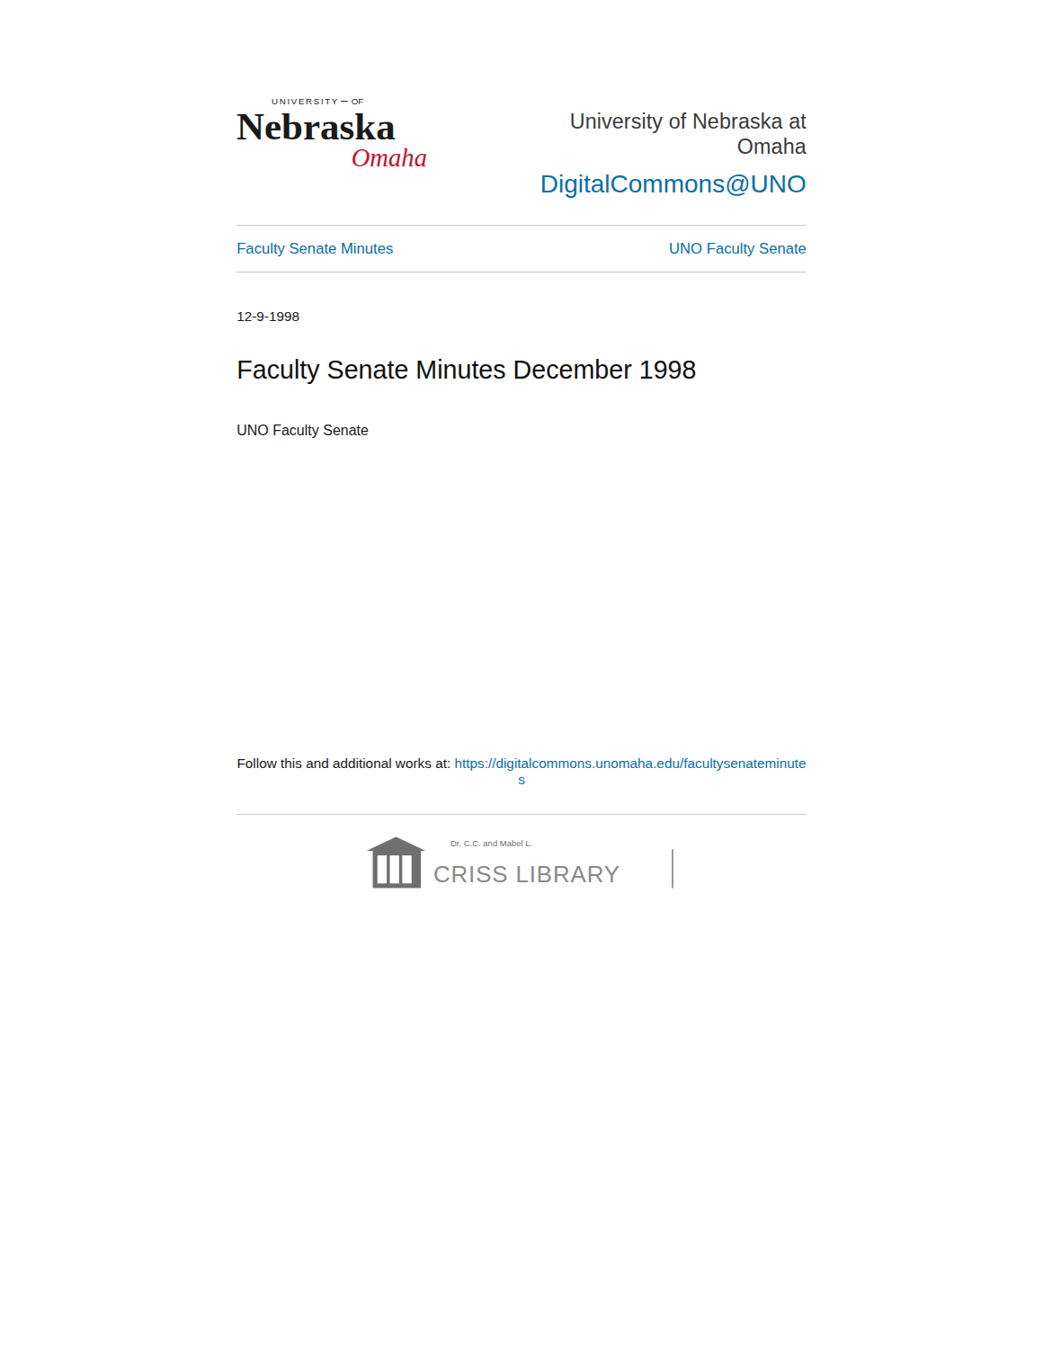UNIVERSITY OF Nebraska Omaha
University of Nebraska at Omaha
DigitalCommons@UNO
Faculty Senate Minutes UNO Faculty Senate
12-9-1998
Faculty Senate Minutes December 1998
UNO Faculty Senate
Follow this and additional works at: https://digitalcommons.unomaha.edu/facultysenateminutes
Dr. C.C. and Mabel L. CRISS LIBRARY